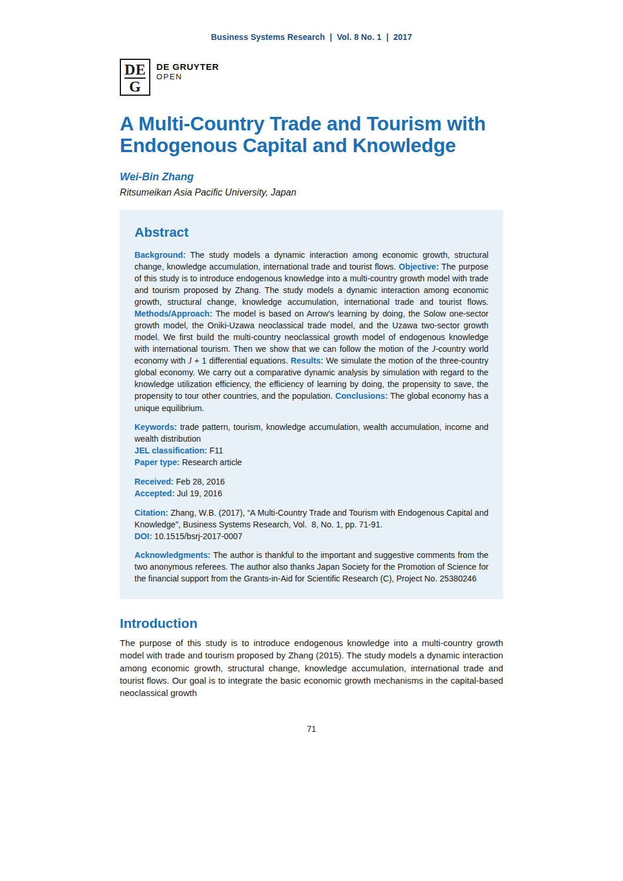Business Systems Research | Vol. 8 No. 1 | 2017
DEG
DE GRUYTEROPEN
A Multi-Country Trade and Tourism with Endogenous Capital and Knowledge
Wei-Bin Zhang
Ritsumeikan Asia Pacific University, Japan
Abstract
Background: The study models a dynamic interaction among economic growth, structural change, knowledge accumulation, international trade and tourist flows. Objective: The purpose of this study is to introduce endogenous knowledge into a multi-country growth model with trade and tourism proposed by Zhang. The study models a dynamic interaction among economic growth, structural change, knowledge accumulation, international trade and tourist flows. Methods/Approach: The model is based on Arrow's learning by doing, the Solow one-sector growth model, the Oniki-Uzawa neoclassical trade model, and the Uzawa two-sector growth model. We first build the multi-country neoclassical growth model of endogenous knowledge with international tourism. Then we show that we can follow the motion of the J-country world economy with J + 1 differential equations. Results: We simulate the motion of the three-country global economy. We carry out a comparative dynamic analysis by simulation with regard to the knowledge utilization efficiency, the efficiency of learning by doing, the propensity to save, the propensity to tour other countries, and the population. Conclusions: The global economy has a unique equilibrium.
Keywords: trade pattern, tourism, knowledge accumulation, wealth accumulation, income and wealth distribution
JEL classification: F11
Paper type: Research article
Received: Feb 28, 2016
Accepted: Jul 19, 2016
Citation: Zhang, W.B. (2017), “A Multi-Country Trade and Tourism with Endogenous Capital and Knowledge”, Business Systems Research, Vol. 8, No. 1, pp. 71-91.
DOI: 10.1515/bsrj-2017-0007
Acknowledgments: The author is thankful to the important and suggestive comments from the two anonymous referees. The author also thanks Japan Society for the Promotion of Science for the financial support from the Grants-in-Aid for Scientific Research (C), Project No. 25380246
Introduction
The purpose of this study is to introduce endogenous knowledge into a multi-country growth model with trade and tourism proposed by Zhang (2015). The study models a dynamic interaction among economic growth, structural change, knowledge accumulation, international trade and tourist flows. Our goal is to integrate the basic economic growth mechanisms in the capital-based neoclassical growth
71